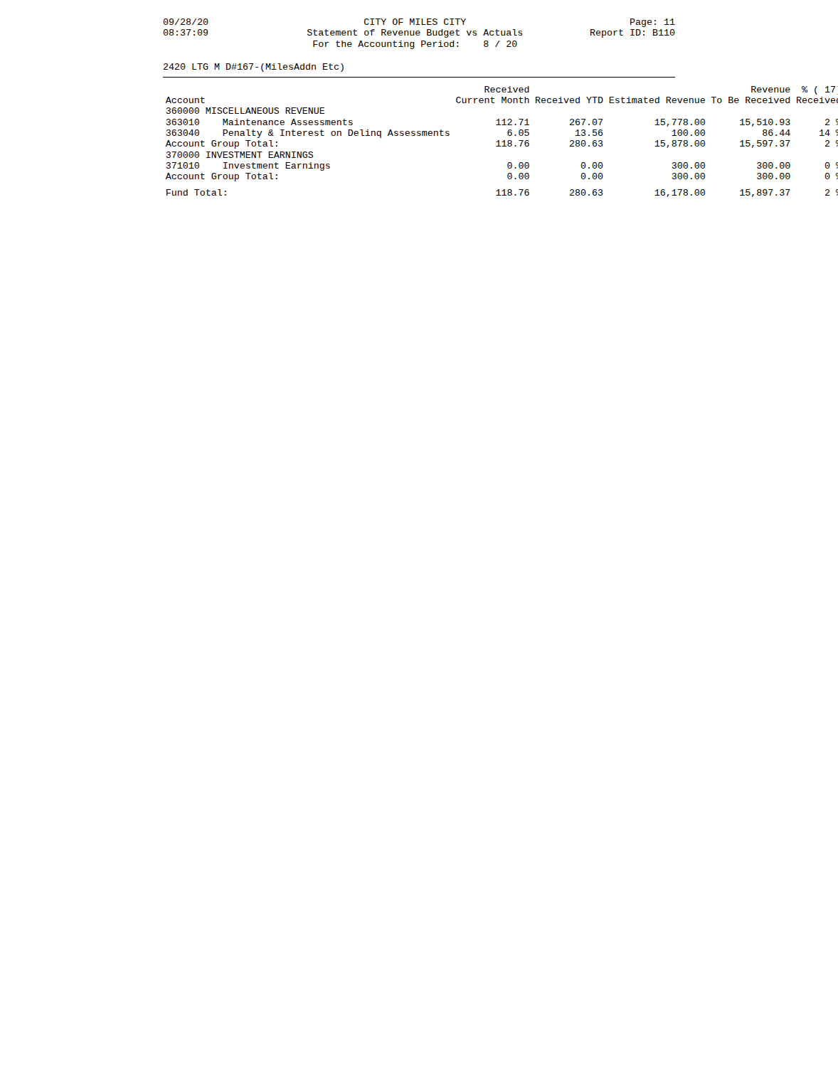| 09/28/20 | CITY OF MILES CITY | Page: 11 |
| 08:37:09 | Statement of Revenue Budget vs Actuals | Report ID: B110 |
| | For the Accounting Period: 8 / 20 | |
2420 LTG M D#167-(MilesAddn Etc)
| | Received | | | Revenue | % ( 17) |
| --- | --- | --- | --- | --- | --- |
| Account | Current Month | Received YTD | Estimated Revenue | To Be Received | Received |
| 360000 MISCELLANEOUS REVENUE |
| 363010 Maintenance Assessments | 112.71 | 267.07 | 15,778.00 | 15,510.93 | 2 % |
| 363040 Penalty & Interest on Delinq Assessments | 6.05 | 13.56 | 100.00 | 86.44 | 14 % |
| Account Group Total: | 118.76 | 280.63 | 15,878.00 | 15,597.37 | 2 % |
| 370000 INVESTMENT EARNINGS |
| 371010 Investment Earnings | 0.00 | 0.00 | 300.00 | 300.00 | 0 % |
| Account Group Total: | 0.00 | 0.00 | 300.00 | 300.00 | 0 % |
| Fund Total: | 118.76 | 280.63 | 16,178.00 | 15,897.37 | 2 % |